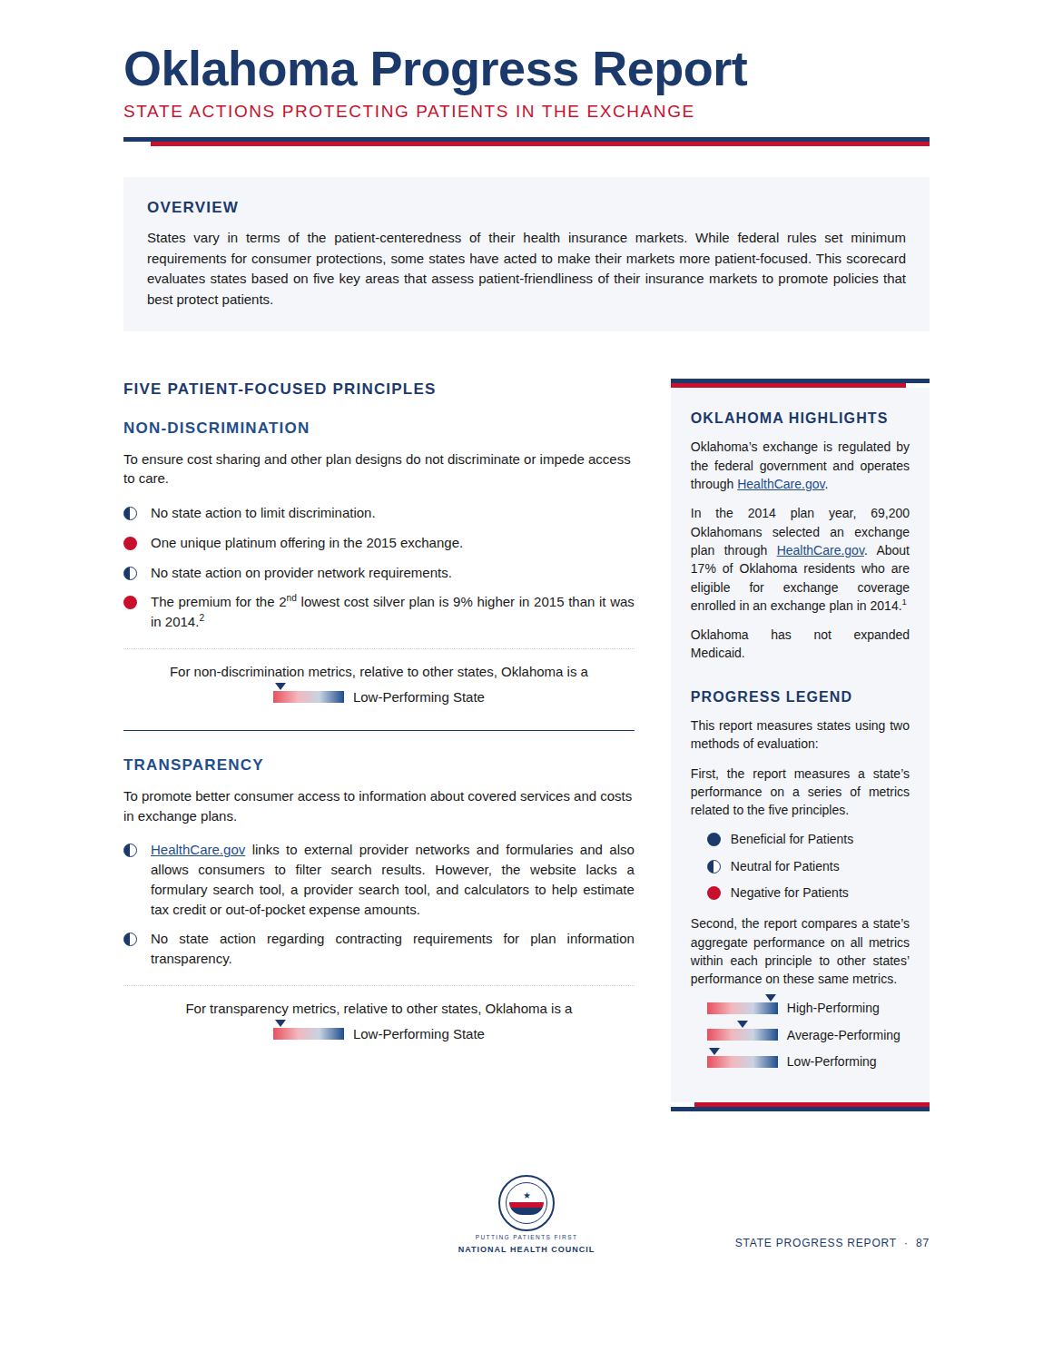Oklahoma Progress Report
State Actions Protecting Patients in the Exchange
Overview
States vary in terms of the patient-centeredness of their health insurance markets. While federal rules set minimum requirements for consumer protections, some states have acted to make their markets more patient-focused. This scorecard evaluates states based on five key areas that assess patient-friendliness of their insurance markets to promote policies that best protect patients.
Five Patient-Focused Principles
Non-Discrimination
To ensure cost sharing and other plan designs do not discriminate or impede access to care.
No state action to limit discrimination.
One unique platinum offering in the 2015 exchange.
No state action on provider network requirements.
The premium for the 2nd lowest cost silver plan is 9% higher in 2015 than it was in 2014.2
For non-discrimination metrics, relative to other states, Oklahoma is a
Low-Performing State
Transparency
To promote better consumer access to information about covered services and costs in exchange plans.
HealthCare.gov links to external provider networks and formularies and also allows consumers to filter search results. However, the website lacks a formulary search tool, a provider search tool, and calculators to help estimate tax credit or out-of-pocket expense amounts.
No state action regarding contracting requirements for plan information transparency.
For transparency metrics, relative to other states, Oklahoma is a
Low-Performing State
Oklahoma Highlights
Oklahoma’s exchange is regulated by the federal government and operates through HealthCare.gov.
In the 2014 plan year, 69,200 Oklahomans selected an exchange plan through HealthCare.gov. About 17% of Oklahoma residents who are eligible for exchange coverage enrolled in an exchange plan in 2014.1
Oklahoma has not expanded Medicaid.
Progress Legend
This report measures states using two methods of evaluation:
First, the report measures a state’s performance on a series of metrics related to the five principles.
Beneficial for Patients
Neutral for Patients
Negative for Patients
Second, the report compares a state’s aggregate performance on all metrics within each principle to other states’ performance on these same metrics.
High-Performing
Average-Performing
Low-Performing
★
Putting Patients First
National Health Council
State Progress Report · 87